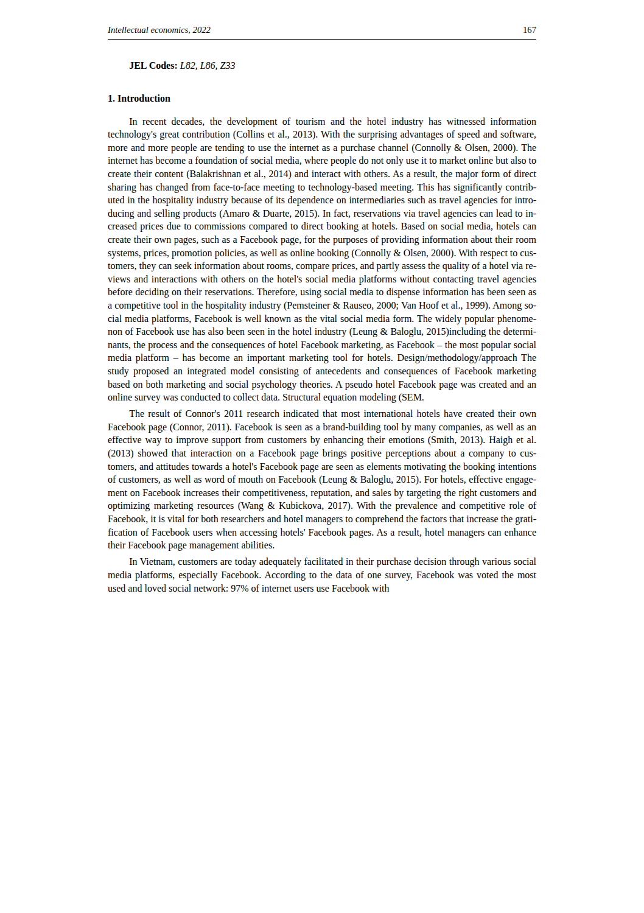Intellectual economics, 2022 167
JEL Codes: L82, L86, Z33
1. Introduction
In recent decades, the development of tourism and the hotel industry has witnessed information technology's great contribution (Collins et al., 2013). With the surprising advantages of speed and software, more and more people are tending to use the internet as a purchase channel (Connolly & Olsen, 2000). The internet has become a foundation of social media, where people do not only use it to market online but also to create their content (Balakrishnan et al., 2014) and interact with others. As a result, the major form of direct sharing has changed from face-to-face meeting to technology-based meeting. This has significantly contributed in the hospitality industry because of its dependence on intermediaries such as travel agencies for introducing and selling products (Amaro & Duarte, 2015). In fact, reservations via travel agencies can lead to increased prices due to commissions compared to direct booking at hotels. Based on social media, hotels can create their own pages, such as a Facebook page, for the purposes of providing information about their room systems, prices, promotion policies, as well as online booking (Connolly & Olsen, 2000). With respect to customers, they can seek information about rooms, compare prices, and partly assess the quality of a hotel via reviews and interactions with others on the hotel's social media platforms without contacting travel agencies before deciding on their reservations. Therefore, using social media to dispense information has been seen as a competitive tool in the hospitality industry (Pemsteiner & Rauseo, 2000; Van Hoof et al., 1999). Among social media platforms, Facebook is well known as the vital social media form. The widely popular phenomenon of Facebook use has also been seen in the hotel industry (Leung & Baloglu, 2015)including the determinants, the process and the consequences of hotel Facebook marketing, as Facebook – the most popular social media platform – has become an important marketing tool for hotels. Design/methodology/approach The study proposed an integrated model consisting of antecedents and consequences of Facebook marketing based on both marketing and social psychology theories. A pseudo hotel Facebook page was created and an online survey was conducted to collect data. Structural equation modeling (SEM.
The result of Connor's 2011 research indicated that most international hotels have created their own Facebook page (Connor, 2011). Facebook is seen as a brand-building tool by many companies, as well as an effective way to improve support from customers by enhancing their emotions (Smith, 2013). Haigh et al. (2013) showed that interaction on a Facebook page brings positive perceptions about a company to customers, and attitudes towards a hotel's Facebook page are seen as elements motivating the booking intentions of customers, as well as word of mouth on Facebook (Leung & Baloglu, 2015). For hotels, effective engagement on Facebook increases their competitiveness, reputation, and sales by targeting the right customers and optimizing marketing resources (Wang & Kubickova, 2017). With the prevalence and competitive role of Facebook, it is vital for both researchers and hotel managers to comprehend the factors that increase the gratification of Facebook users when accessing hotels' Facebook pages. As a result, hotel managers can enhance their Facebook page management abilities.
In Vietnam, customers are today adequately facilitated in their purchase decision through various social media platforms, especially Facebook. According to the data of one survey, Facebook was voted the most used and loved social network: 97% of internet users use Facebook with